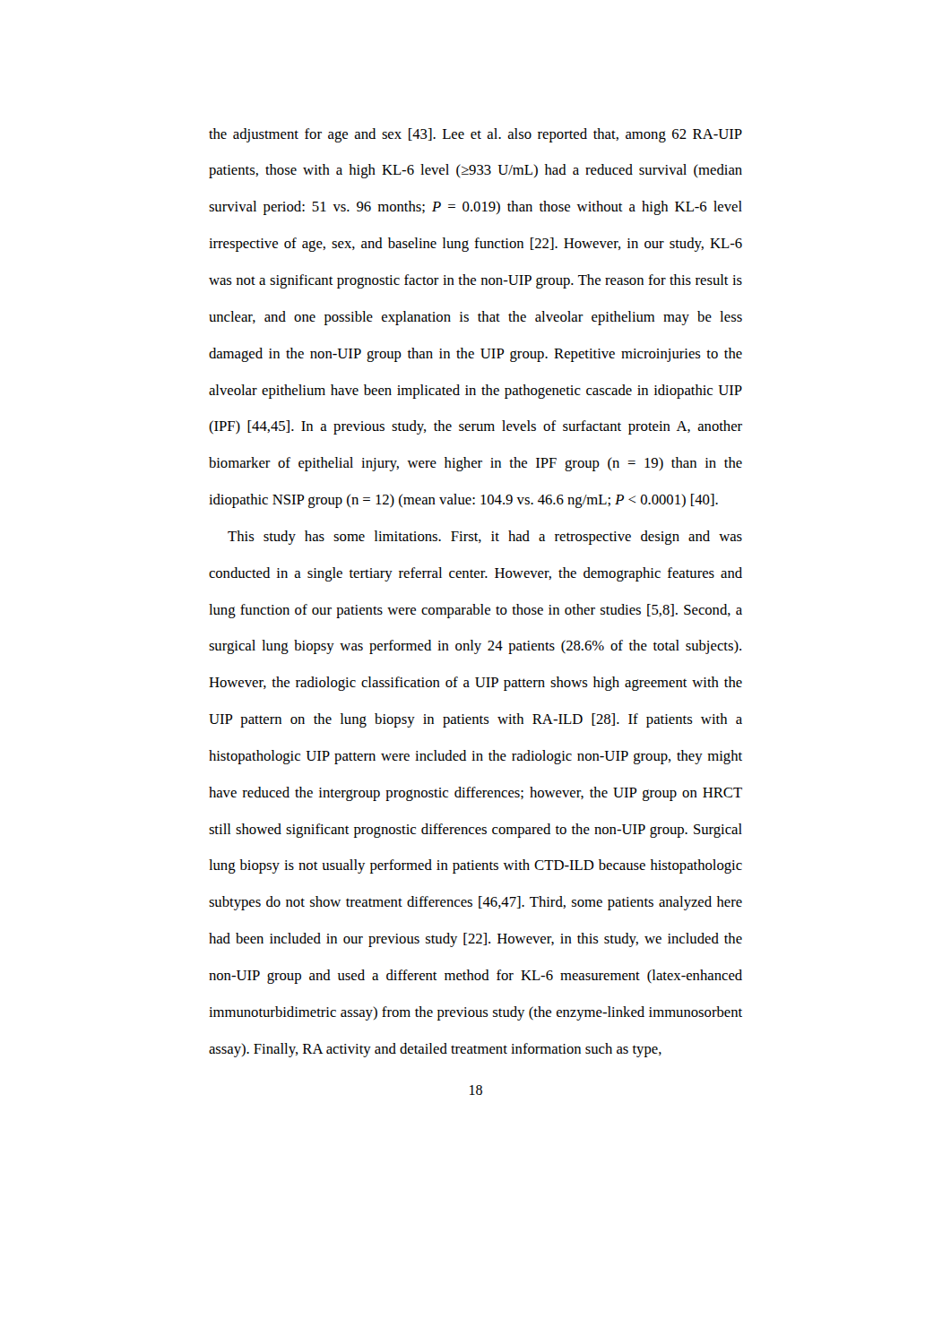the adjustment for age and sex [43]. Lee et al. also reported that, among 62 RA-UIP patients, those with a high KL-6 level (≥933 U/mL) had a reduced survival (median survival period: 51 vs. 96 months; P = 0.019) than those without a high KL-6 level irrespective of age, sex, and baseline lung function [22]. However, in our study, KL-6 was not a significant prognostic factor in the non-UIP group. The reason for this result is unclear, and one possible explanation is that the alveolar epithelium may be less damaged in the non-UIP group than in the UIP group. Repetitive microinjuries to the alveolar epithelium have been implicated in the pathogenetic cascade in idiopathic UIP (IPF) [44,45]. In a previous study, the serum levels of surfactant protein A, another biomarker of epithelial injury, were higher in the IPF group (n = 19) than in the idiopathic NSIP group (n = 12) (mean value: 104.9 vs. 46.6 ng/mL; P < 0.0001) [40].
This study has some limitations. First, it had a retrospective design and was conducted in a single tertiary referral center. However, the demographic features and lung function of our patients were comparable to those in other studies [5,8]. Second, a surgical lung biopsy was performed in only 24 patients (28.6% of the total subjects). However, the radiologic classification of a UIP pattern shows high agreement with the UIP pattern on the lung biopsy in patients with RA-ILD [28]. If patients with a histopathologic UIP pattern were included in the radiologic non-UIP group, they might have reduced the intergroup prognostic differences; however, the UIP group on HRCT still showed significant prognostic differences compared to the non-UIP group. Surgical lung biopsy is not usually performed in patients with CTD-ILD because histopathologic subtypes do not show treatment differences [46,47]. Third, some patients analyzed here had been included in our previous study [22]. However, in this study, we included the non-UIP group and used a different method for KL-6 measurement (latex-enhanced immunoturbidimetric assay) from the previous study (the enzyme-linked immunosorbent assay). Finally, RA activity and detailed treatment information such as type,
18